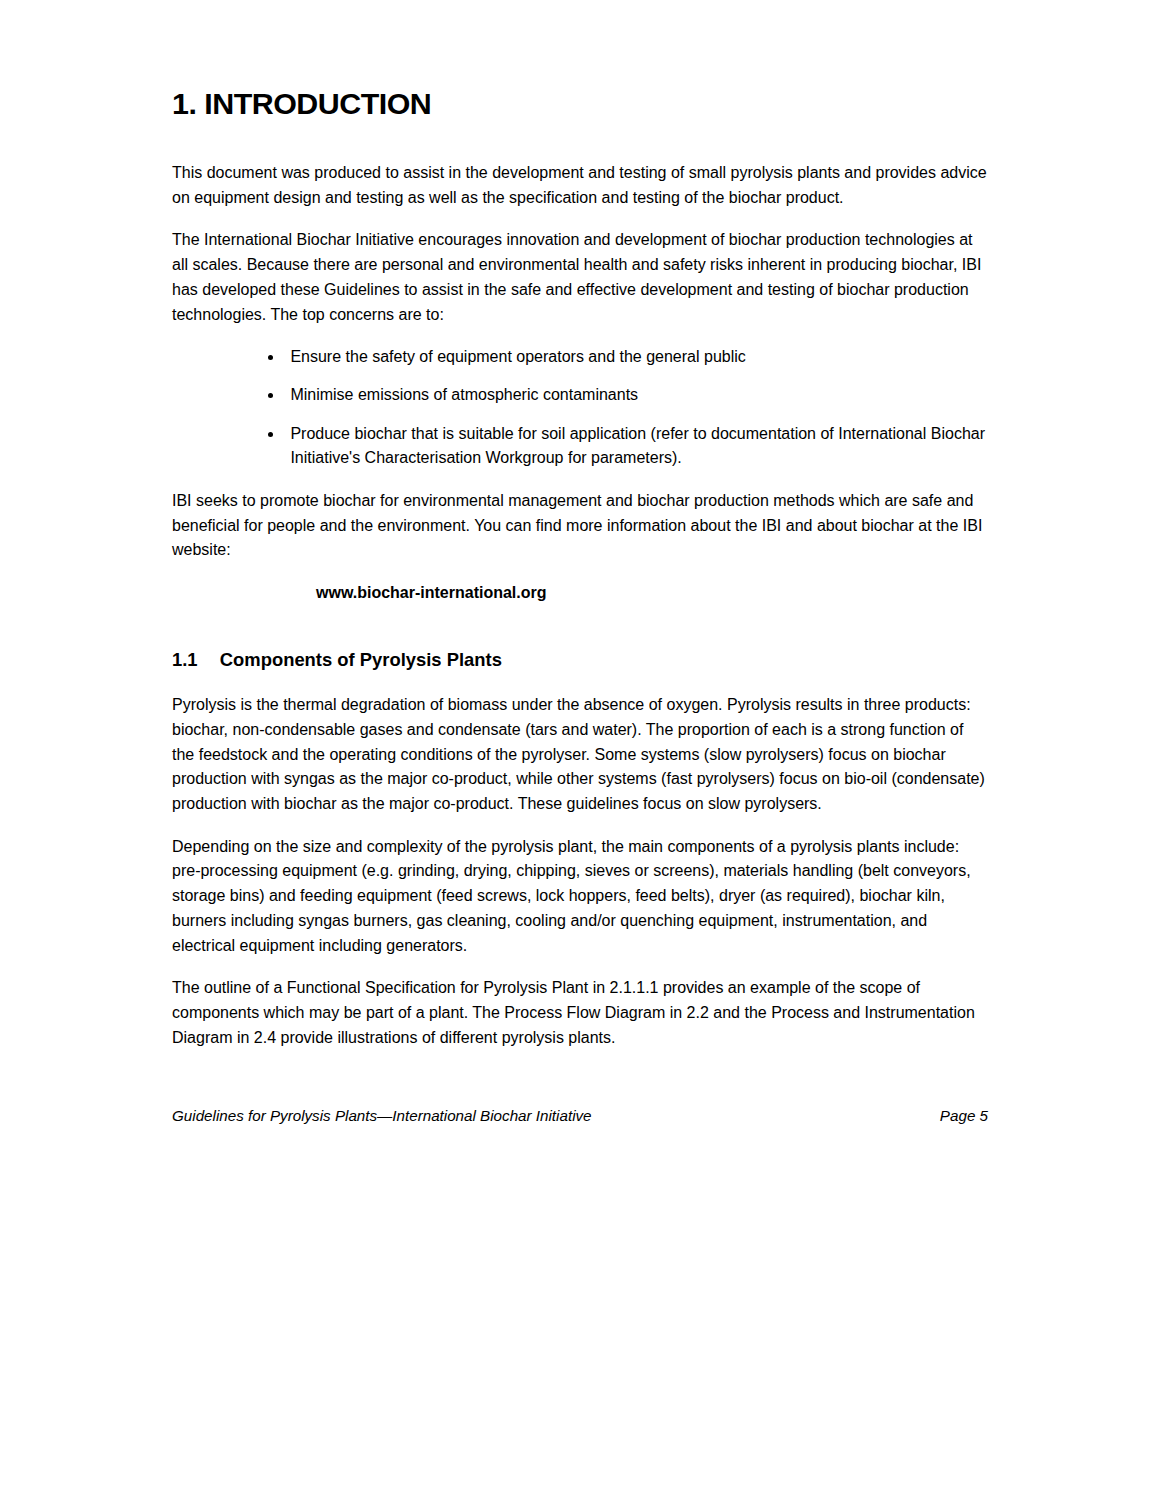1. INTRODUCTION
This document was produced to assist in the development and testing of small pyrolysis plants and provides advice on equipment design and testing as well as the specification and testing of the biochar product.
The International Biochar Initiative encourages innovation and development of biochar production technologies at all scales. Because there are personal and environmental health and safety risks inherent in producing biochar, IBI has developed these Guidelines to assist in the safe and effective development and testing of biochar production technologies. The top concerns are to:
Ensure the safety of equipment operators and the general public
Minimise emissions of atmospheric contaminants
Produce biochar that is suitable for soil application (refer to documentation of International Biochar Initiative's Characterisation Workgroup for parameters).
IBI seeks to promote biochar for environmental management and biochar production methods which are safe and beneficial for people and the environment. You can find more information about the IBI and about biochar at the IBI website:
www.biochar-international.org
1.1 Components of Pyrolysis Plants
Pyrolysis is the thermal degradation of biomass under the absence of oxygen. Pyrolysis results in three products: biochar, non-condensable gases and condensate (tars and water). The proportion of each is a strong function of the feedstock and the operating conditions of the pyrolyser. Some systems (slow pyrolysers) focus on biochar production with syngas as the major co-product, while other systems (fast pyrolysers) focus on bio-oil (condensate) production with biochar as the major co-product. These guidelines focus on slow pyrolysers.
Depending on the size and complexity of the pyrolysis plant, the main components of a pyrolysis plants include: pre-processing equipment (e.g. grinding, drying, chipping, sieves or screens), materials handling (belt conveyors, storage bins) and feeding equipment (feed screws, lock hoppers, feed belts), dryer (as required), biochar kiln, burners including syngas burners, gas cleaning, cooling and/or quenching equipment, instrumentation, and electrical equipment including generators.
The outline of a Functional Specification for Pyrolysis Plant in 2.1.1.1 provides an example of the scope of components which may be part of a plant. The Process Flow Diagram in 2.2 and the Process and Instrumentation Diagram in 2.4 provide illustrations of different pyrolysis plants.
Guidelines for Pyrolysis Plants—International Biochar Initiative Page 5